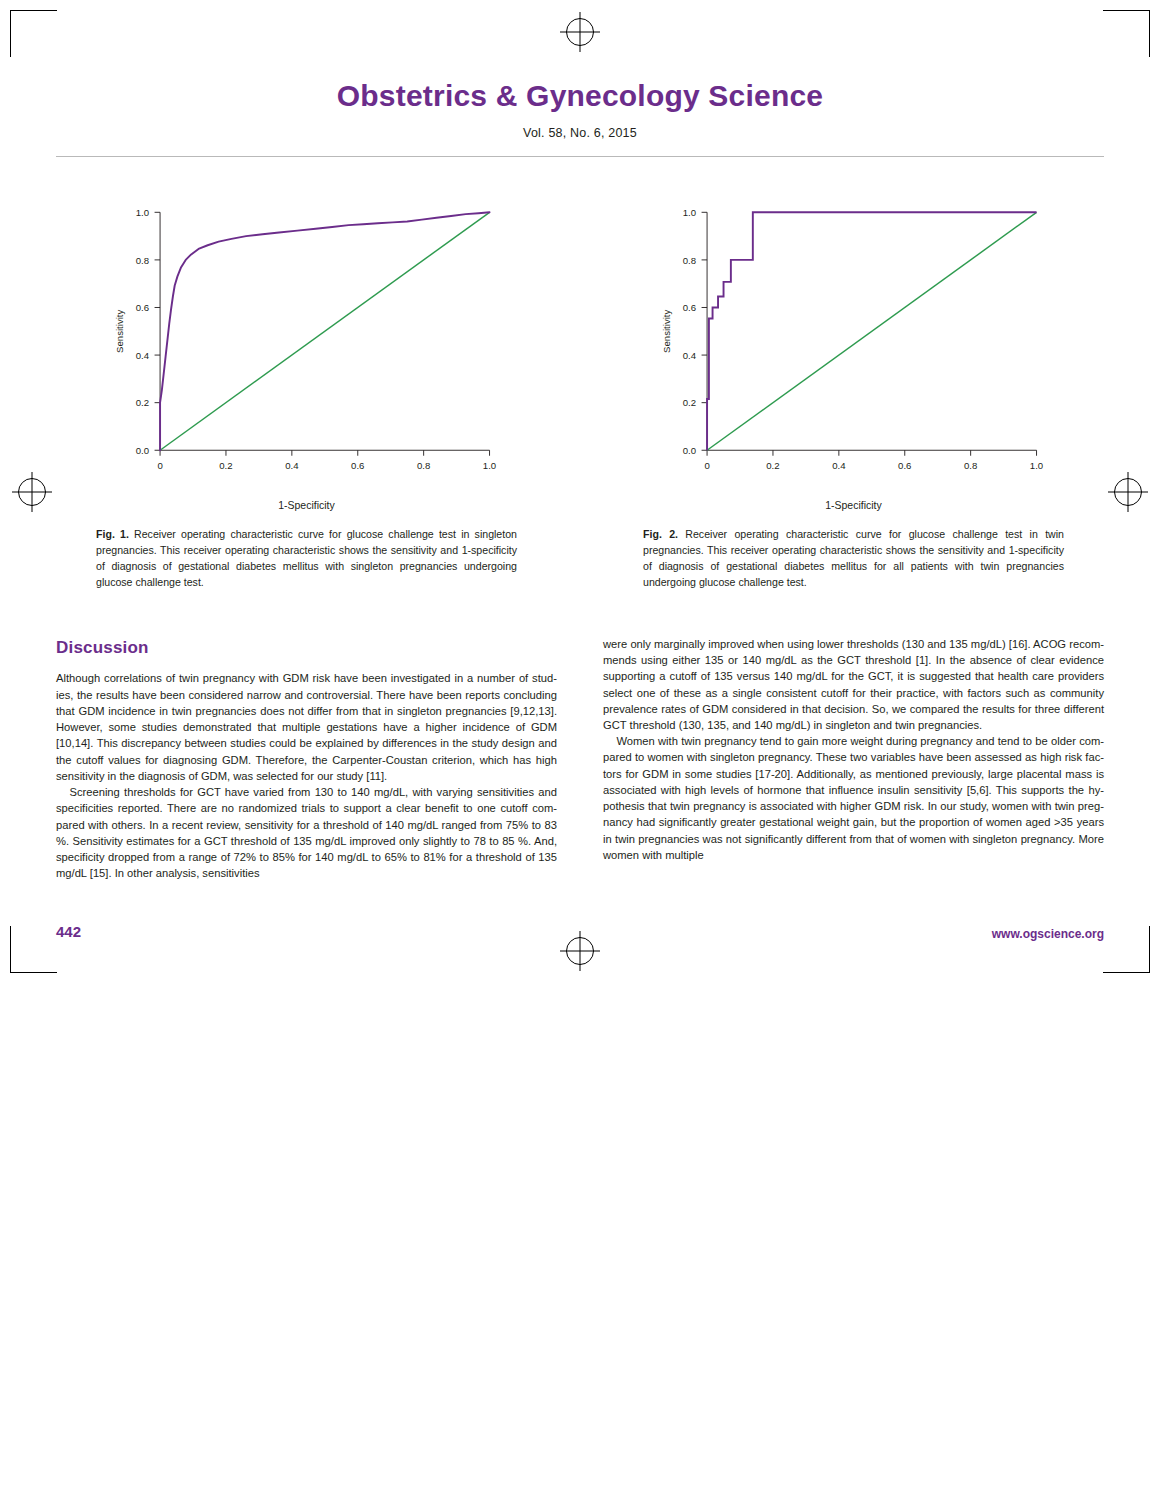Obstetrics & Gynecology Science
Vol. 58, No. 6, 2015
1.0 0.8 0.6 0.4 0.2 0.0 0 0.2 0.4 0.6 0.8 1.0 Sensitivity
1-Specificity
Fig. 1. Receiver operating characteristic curve for glucose challenge test in singleton pregnancies. This receiver operating characteristic shows the sensitivity and 1-specificity of diagnosis of gestational diabetes mellitus with singleton pregnancies undergoing glucose challenge test.
1.0 0.8 0.6 0.4 0.2 0.0 0 0.2 0.4 0.6 0.8 1.0 Sensitivity
1-Specificity
Fig. 2. Receiver operating characteristic curve for glucose challenge test in twin pregnancies. This receiver operating characteristic shows the sensitivity and 1-specificity of diagnosis of gestational diabetes mellitus for all patients with twin pregnancies undergoing glucose challenge test.
Discussion
Although correlations of twin pregnancy with GDM risk have been investigated in a number of studies, the results have been considered narrow and controversial. There have been reports concluding that GDM incidence in twin pregnancies does not differ from that in singleton pregnancies [9,12,13]. However, some studies demonstrated that multiple gestations have a higher incidence of GDM [10,14]. This discrepancy between studies could be explained by differences in the study design and the cutoff values for diagnosing GDM. Therefore, the Carpenter-Coustan criterion, which has high sensitivity in the diagnosis of GDM, was selected for our study [11].
Screening thresholds for GCT have varied from 130 to 140 mg/dL, with varying sensitivities and specificities reported. There are no randomized trials to support a clear benefit to one cutoff compared with others. In a recent review, sensitivity for a threshold of 140 mg/dL ranged from 75% to 83 %. Sensitivity estimates for a GCT threshold of 135 mg/dL improved only slightly to 78 to 85 %. And, specificity dropped from a range of 72% to 85% for 140 mg/dL to 65% to 81% for a threshold of 135 mg/dL [15]. In other analysis, sensitivities
were only marginally improved when using lower thresholds (130 and 135 mg/dL) [16]. ACOG recommends using either 135 or 140 mg/dL as the GCT threshold [1]. In the absence of clear evidence supporting a cutoff of 135 versus 140 mg/dL for the GCT, it is suggested that health care providers select one of these as a single consistent cutoff for their practice, with factors such as community prevalence rates of GDM considered in that decision. So, we compared the results for three different GCT threshold (130, 135, and 140 mg/dL) in singleton and twin pregnancies.
Women with twin pregnancy tend to gain more weight during pregnancy and tend to be older compared to women with singleton pregnancy. These two variables have been assessed as high risk factors for GDM in some studies [17-20]. Additionally, as mentioned previously, large placental mass is associated with high levels of hormone that influence insulin sensitivity [5,6]. This supports the hypothesis that twin pregnancy is associated with higher GDM risk. In our study, women with twin pregnancy had significantly greater gestational weight gain, but the proportion of women aged >35 years in twin pregnancies was not significantly different from that of women with singleton pregnancy. More women with multiple
442
www.ogscience.org